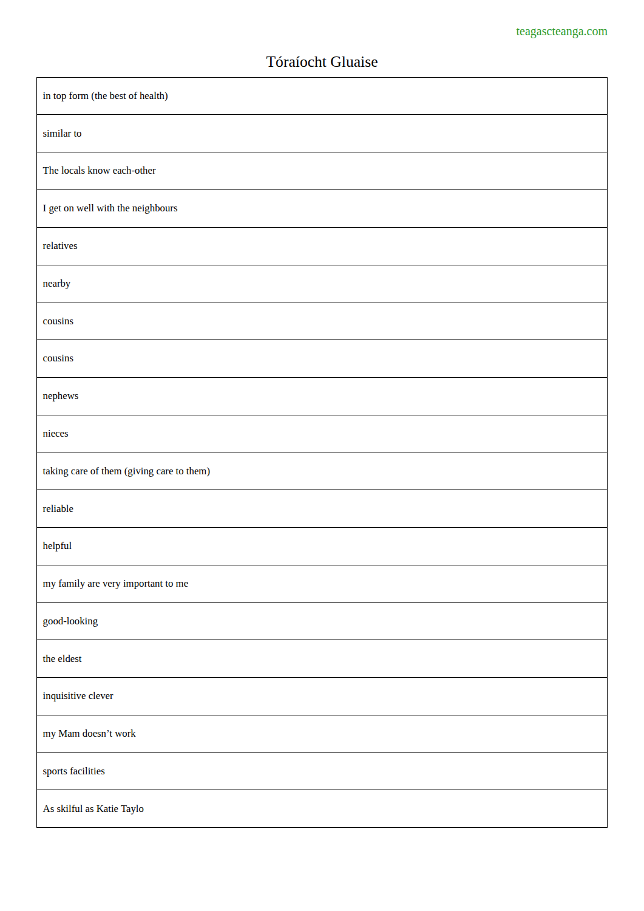teagascteanga.com
Tóraíocht Gluaise
| in top form (the best of health) |
| similar to |
| The locals know each-other |
| I get on well with the neighbours |
| relatives |
| nearby |
| cousins |
| cousins |
| nephews |
| nieces |
| taking care of them (giving care to them) |
| reliable |
| helpful |
| my family are very important to me |
| good-looking |
| the eldest |
| inquisitive clever |
| my Mam doesn’t work |
| sports facilities |
| As skilful as Katie Taylo |